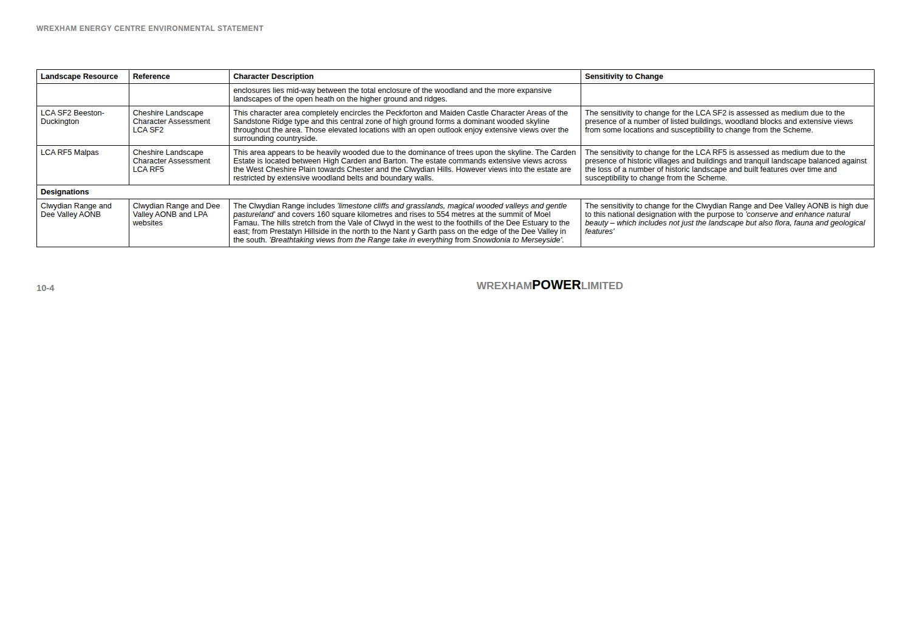WREXHAM ENERGY CENTRE ENVIRONMENTAL STATEMENT
| Landscape Resource | Reference | Character Description | Sensitivity to Change |
| --- | --- | --- | --- |
| | | enclosures lies mid-way between the total enclosure of the woodland and the more expansive landscapes of the open heath on the higher ground and ridges. | |
| LCA SF2 Beeston-Duckington | Cheshire Landscape Character Assessment LCA SF2 | This character area completely encircles the Peckforton and Maiden Castle Character Areas of the Sandstone Ridge type and this central zone of high ground forms a dominant wooded skyline throughout the area. Those elevated locations with an open outlook enjoy extensive views over the surrounding countryside. | The sensitivity to change for the LCA SF2 is assessed as medium due to the presence of a number of listed buildings, woodland blocks and extensive views from some locations and susceptibility to change from the Scheme. |
| LCA RF5 Malpas | Cheshire Landscape Character Assessment LCA RF5 | This area appears to be heavily wooded due to the dominance of trees upon the skyline. The Carden Estate is located between High Carden and Barton. The estate commands extensive views across the West Cheshire Plain towards Chester and the Clwydian Hills. However views into the estate are restricted by extensive woodland belts and boundary walls. | The sensitivity to change for the LCA RF5 is assessed as medium due to the presence of historic villages and buildings and tranquil landscape balanced against the loss of a number of historic landscape and built features over time and susceptibility to change from the Scheme. |
| Designations |
| Clwydian Range and Dee Valley AONB | Clwydian Range and Dee Valley AONB and LPA websites | The Clwydian Range includes 'limestone cliffs and grasslands, magical wooded valleys and gentle pastureland' and covers 160 square kilometres and rises to 554 metres at the summit of Moel Famau. The hills stretch from the Vale of Clwyd in the west to the foothills of the Dee Estuary to the east; from Prestatyn Hillside in the north to the Nant y Garth pass on the edge of the Dee Valley in the south. 'Breathtaking views from the Range take in everything from Snowdonia to Merseyside' . | The sensitivity to change for the Clwydian Range and Dee Valley AONB is high due to this national designation with the purpose to 'conserve and enhance natural beauty – which includes not just the landscape but also flora, fauna and geological features' |
10-4
WREXHAM POWER LIMITED